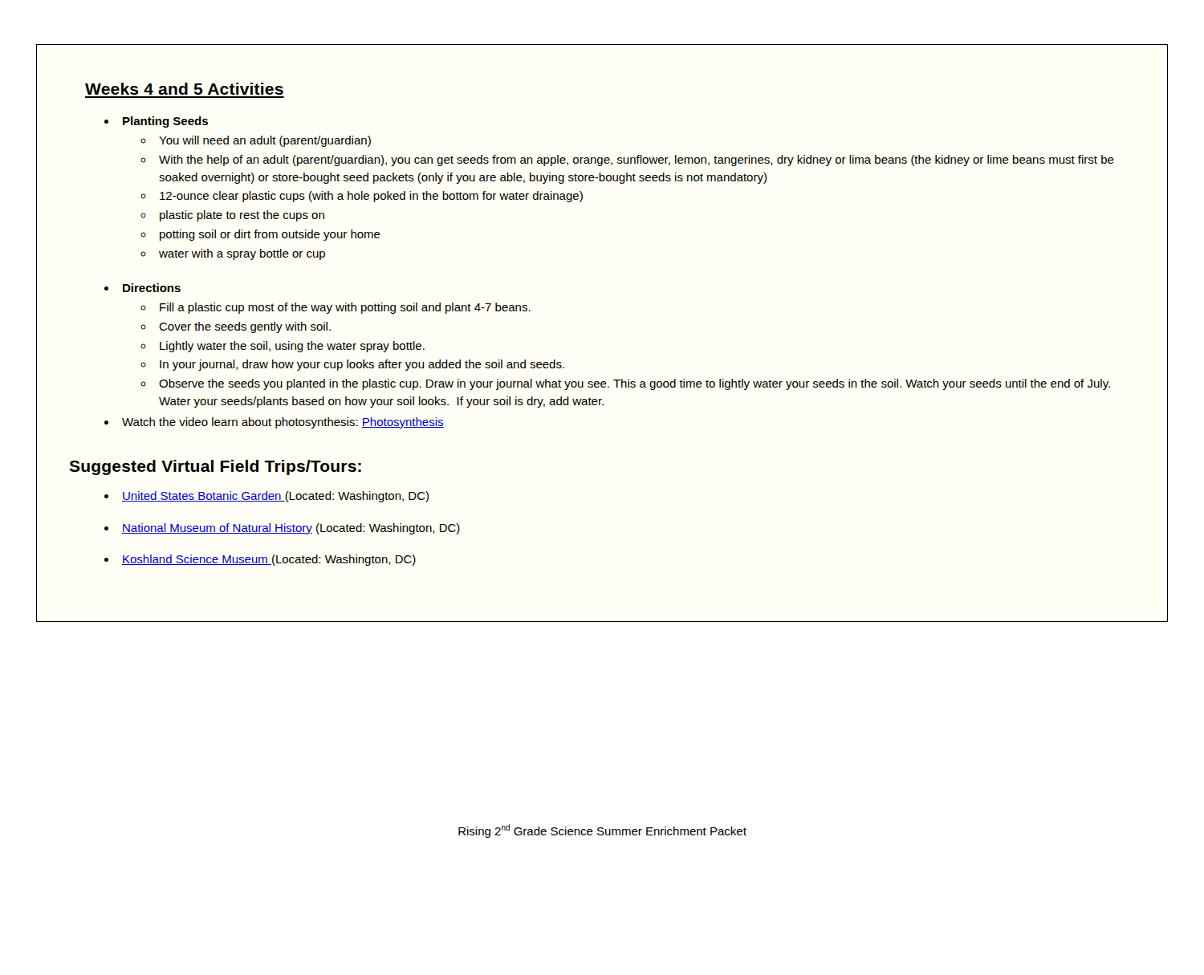Weeks 4 and 5 Activities
Planting Seeds
You will need an adult (parent/guardian)
With the help of an adult (parent/guardian), you can get seeds from an apple, orange, sunflower, lemon, tangerines, dry kidney or lima beans (the kidney or lime beans must first be soaked overnight) or store-bought seed packets (only if you are able, buying store-bought seeds is not mandatory)
12-ounce clear plastic cups (with a hole poked in the bottom for water drainage)
plastic plate to rest the cups on
potting soil or dirt from outside your home
water with a spray bottle or cup
Directions
Fill a plastic cup most of the way with potting soil and plant 4-7 beans.
Cover the seeds gently with soil.
Lightly water the soil, using the water spray bottle.
In your journal, draw how your cup looks after you added the soil and seeds.
Observe the seeds you planted in the plastic cup. Draw in your journal what you see. This a good time to lightly water your seeds in the soil. Watch your seeds until the end of July. Water your seeds/plants based on how your soil looks. If your soil is dry, add water.
Watch the video learn about photosynthesis: Photosynthesis
Suggested Virtual Field Trips/Tours:
United States Botanic Garden (Located: Washington, DC)
National Museum of Natural History (Located: Washington, DC)
Koshland Science Museum (Located: Washington, DC)
Rising 2nd Grade Science Summer Enrichment Packet